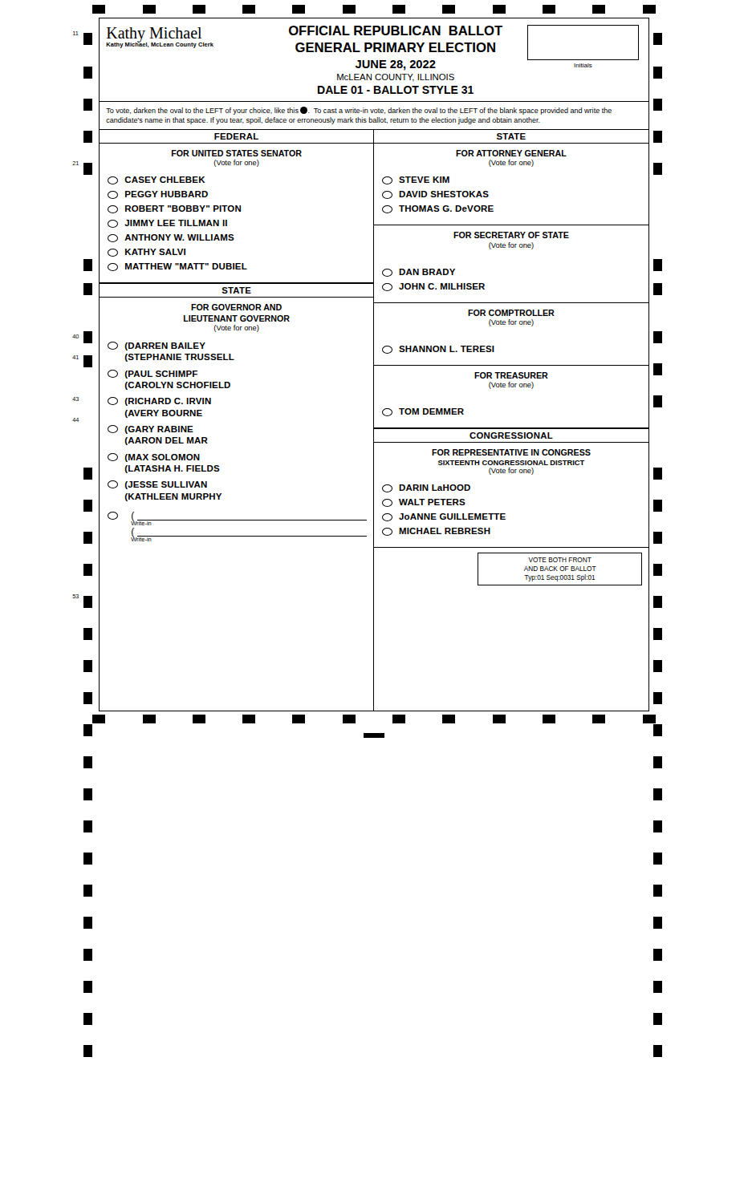11 21 40 41 43 44 53
Kathy Michael
Kathy Michael, McLean County Clerk
OFFICIAL REPUBLICAN BALLOT
GENERAL PRIMARY ELECTION
JUNE 28, 2022
McLEAN COUNTY, ILLINOIS
DALE 01 - BALLOT STYLE 31
Initials
To vote, darken the oval to the LEFT of your choice, like this . To cast a write-in vote, darken the oval to the LEFT of the blank space provided and write the candidate's name in that space. If you tear, spoil, deface or erroneously mark this ballot, return to the election judge and obtain another.
FEDERAL
FOR UNITED STATES SENATOR
(Vote for one)
CASEY CHLEBEK
PEGGY HUBBARD
ROBERT "BOBBY" PITON
JIMMY LEE TILLMAN II
ANTHONY W. WILLIAMS
KATHY SALVI
MATTHEW "MATT" DUBIEL
STATE
FOR GOVERNOR AND
LIEUTENANT GOVERNOR
(Vote for one)
(DARREN BAILEY(STEPHANIE TRUSSELL
(PAUL SCHIMPF(CAROLYN SCHOFIELD
(RICHARD C. IRVIN(AVERY BOURNE
(GARY RABINE(AARON DEL MAR
(MAX SOLOMON(LATASHA H. FIELDS
(JESSE SULLIVAN(KATHLEEN MURPHY
( Write-in
( Write-in
STATE
FOR ATTORNEY GENERAL
(Vote for one)
STEVE KIM
DAVID SHESTOKAS
THOMAS G. DeVORE
FOR SECRETARY OF STATE
(Vote for one)
DAN BRADY
JOHN C. MILHISER
FOR COMPTROLLER
(Vote for one)
SHANNON L. TERESI
FOR TREASURER
(Vote for one)
TOM DEMMER
CONGRESSIONAL
FOR REPRESENTATIVE IN CONGRESS
SIXTEENTH CONGRESSIONAL DISTRICT
(Vote for one)
DARIN LaHOOD
WALT PETERS
JoANNE GUILLEMETTE
MICHAEL REBRESH
VOTE BOTH FRONT
AND BACK OF BALLOT
Typ:01 Seq:0031 Spl:01